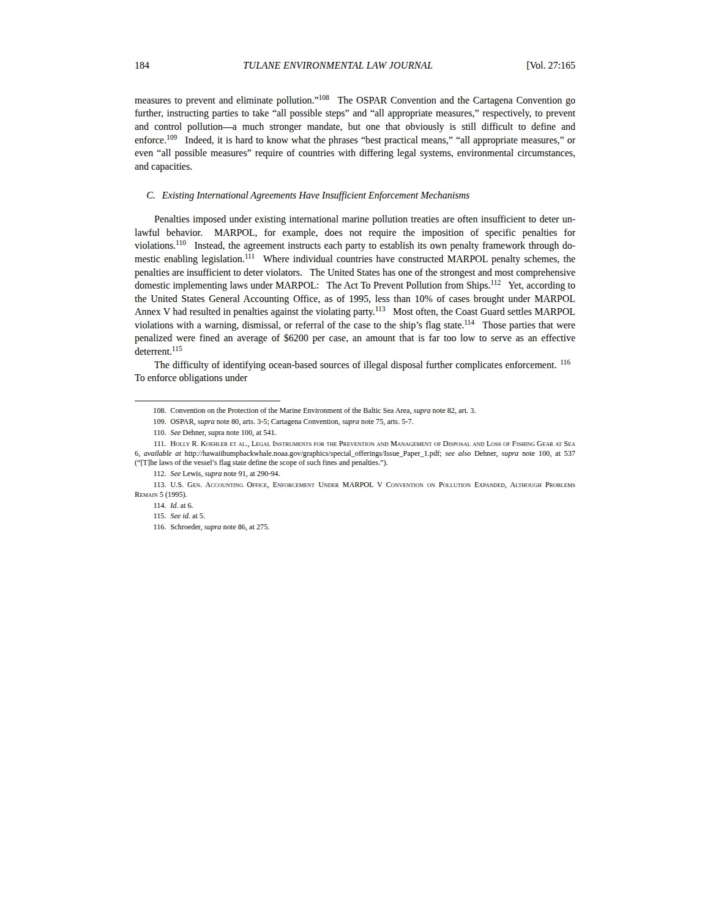184 TULANE ENVIRONMENTAL LAW JOURNAL [Vol. 27:165
measures to prevent and eliminate pollution.”108  The OSPAR Convention and the Cartagena Convention go further, instructing parties to take “all possible steps” and “all appropriate measures,” respectively, to prevent and control pollution—a much stronger mandate, but one that obviously is still difficult to define and enforce.109  Indeed, it is hard to know what the phrases “best practical means,” “all appropriate measures,” or even “all possible measures” require of countries with differing legal systems, environmental circumstances, and capacities.
C. Existing International Agreements Have Insufficient Enforcement Mechanisms
Penalties imposed under existing international marine pollution treaties are often insufficient to deter unlawful behavior.  MARPOL, for example, does not require the imposition of specific penalties for violations.110  Instead, the agreement instructs each party to establish its own penalty framework through domestic enabling legislation.111  Where individual countries have constructed MARPOL penalty schemes, the penalties are insufficient to deter violators.  The United States has one of the strongest and most comprehensive domestic implementing laws under MARPOL:  The Act To Prevent Pollution from Ships.112  Yet, according to the United States General Accounting Office, as of 1995, less than 10% of cases brought under MARPOL Annex V had resulted in penalties against the violating party.113  Most often, the Coast Guard settles MARPOL violations with a warning, dismissal, or referral of the case to the ship’s flag state.114  Those parties that were penalized were fined an average of $6200 per case, an amount that is far too low to serve as an effective deterrent.115
The difficulty of identifying ocean-based sources of illegal disposal further complicates enforcement. 116  To enforce obligations under
Convention on the Protection of the Marine Environment of the Baltic Sea Area, supra note 82, art. 3.
OSPAR, supra note 80, arts. 3-5; Cartagena Convention, supra note 75, arts. 5-7.
See Dehner, supra note 100, at 541.
Holly R. Koehler et al., Legal Instruments for the Prevention and Management of Disposal and Loss of Fishing Gear at Sea 6, available at http://hawaiihumpbackwhale.noaa.gov/graphics/special_offerings/Issue_Paper_1.pdf; see also Dehner, supra note 100, at 537 (“[T]he laws of the vessel’s flag state define the scope of such fines and penalties.”).
See Lewis, supra note 91, at 290-94.
U.S. Gen. Accounting Office, Enforcement Under MARPOL V Convention on Pollution Expanded, Although Problems Remain 5 (1995).
Id. at 6.
See id. at 5.
Schroeder, supra note 86, at 275.